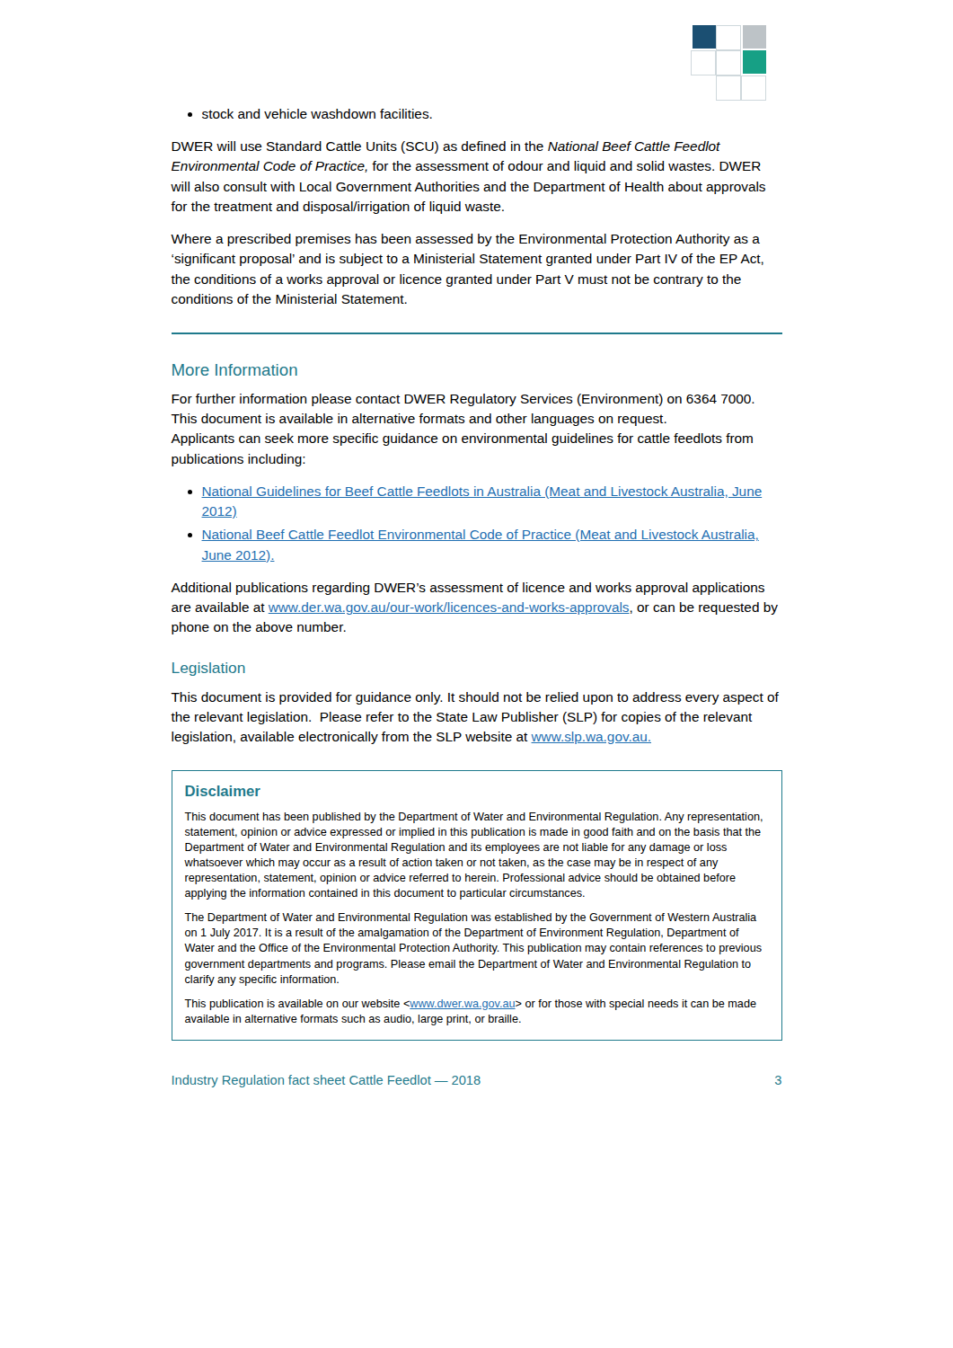stock and vehicle washdown facilities.
DWER will use Standard Cattle Units (SCU) as defined in the National Beef Cattle Feedlot Environmental Code of Practice, for the assessment of odour and liquid and solid wastes. DWER will also consult with Local Government Authorities and the Department of Health about approvals for the treatment and disposal/irrigation of liquid waste.
Where a prescribed premises has been assessed by the Environmental Protection Authority as a ‘significant proposal’ and is subject to a Ministerial Statement granted under Part IV of the EP Act, the conditions of a works approval or licence granted under Part V must not be contrary to the conditions of the Ministerial Statement.
More Information
For further information please contact DWER Regulatory Services (Environment) on 6364 7000.
This document is available in alternative formats and other languages on request.
Applicants can seek more specific guidance on environmental guidelines for cattle feedlots from publications including:
National Guidelines for Beef Cattle Feedlots in Australia (Meat and Livestock Australia, June 2012)
National Beef Cattle Feedlot Environmental Code of Practice (Meat and Livestock Australia, June 2012).
Additional publications regarding DWER’s assessment of licence and works approval applications are available at www.der.wa.gov.au/our-work/licences-and-works-approvals, or can be requested by phone on the above number.
Legislation
This document is provided for guidance only. It should not be relied upon to address every aspect of the relevant legislation. Please refer to the State Law Publisher (SLP) for copies of the relevant legislation, available electronically from the SLP website at www.slp.wa.gov.au.
Disclaimer
This document has been published by the Department of Water and Environmental Regulation. Any representation, statement, opinion or advice expressed or implied in this publication is made in good faith and on the basis that the Department of Water and Environmental Regulation and its employees are not liable for any damage or loss whatsoever which may occur as a result of action taken or not taken, as the case may be in respect of any representation, statement, opinion or advice referred to herein. Professional advice should be obtained before applying the information contained in this document to particular circumstances.
The Department of Water and Environmental Regulation was established by the Government of Western Australia on 1 July 2017. It is a result of the amalgamation of the Department of Environment Regulation, Department of Water and the Office of the Environmental Protection Authority. This publication may contain references to previous government departments and programs. Please email the Department of Water and Environmental Regulation to clarify any specific information.
This publication is available on our website <www.dwer.wa.gov.au> or for those with special needs it can be made available in alternative formats such as audio, large print, or braille.
Industry Regulation fact sheet Cattle Feedlot — 2018
3